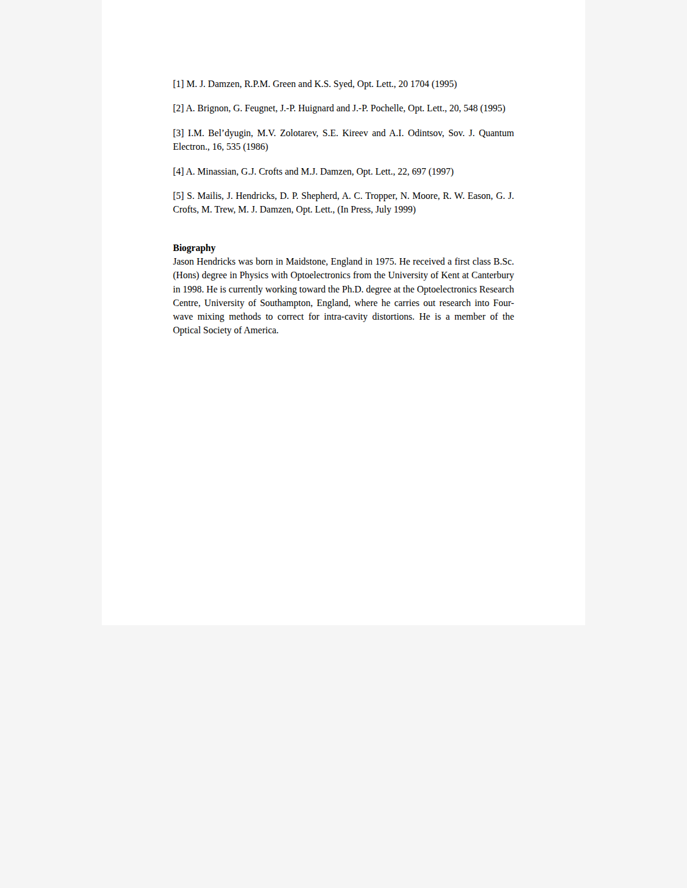[1] M. J. Damzen, R.P.M. Green and K.S. Syed, Opt. Lett., 20 1704 (1995)
[2] A. Brignon, G. Feugnet, J.-P. Huignard and J.-P. Pochelle, Opt. Lett., 20, 548 (1995)
[3] I.M. Bel’dyugin, M.V. Zolotarev, S.E. Kireev and A.I. Odintsov, Sov. J. Quantum Electron., 16, 535 (1986)
[4] A. Minassian, G.J. Crofts and M.J. Damzen, Opt. Lett., 22, 697 (1997)
[5] S. Mailis, J. Hendricks, D. P. Shepherd, A. C. Tropper, N. Moore, R. W. Eason, G. J. Crofts, M. Trew, M. J. Damzen, Opt. Lett., (In Press, July 1999)
Biography
Jason Hendricks was born in Maidstone, England in 1975. He received a first class B.Sc. (Hons) degree in Physics with Optoelectronics from the University of Kent at Canterbury in 1998. He is currently working toward the Ph.D. degree at the Optoelectronics Research Centre, University of Southampton, England, where he carries out research into Four-wave mixing methods to correct for intra-cavity distortions. He is a member of the Optical Society of America.